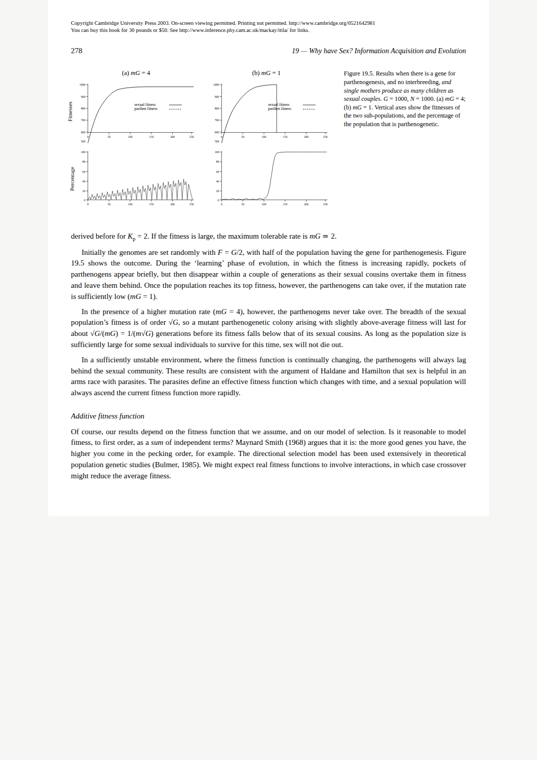Copyright Cambridge University Press 2003. On-screen viewing permitted. Printing not permitted. http://www.cambridge.org/0521642981
You can buy this book for 30 pounds or $50. See http://www.inference.phy.cam.ac.uk/mackay/itila/ for links.
278 19 — Why have Sex? Information Acquisition and Evolution
(a) mG = 4 (b) mG = 1
Fitnesses 1000 900 800 700 600 0 50 100 150 200 250 sexual fitness parthen fitness 500
1000 900 800 700 600 500 0 50 100 150 200 250 sexual fitness parthen fitness
Percentage 100 80 60 40 20 0 0 50 100 150 200 250
100 80 60 40 20 0 0 50 100 150 200 250
Figure 19.5. Results when there is a gene for parthenogenesis, and no interbreeding, and single mothers produce as many children as sexual couples. G = 1000, N = 1000. (a) mG = 4; (b) mG = 1. Vertical axes show the fitnesses of the two sub-populations, and the percentage of the population that is parthenogenetic.
derived before for Kp = 2. If the fitness is large, the maximum tolerable rate is mG ≃ 2.
Initially the genomes are set randomly with F = G/2, with half of the population having the gene for parthenogenesis. Figure 19.5 shows the outcome. During the ‘learning’ phase of evolution, in which the fitness is increasing rapidly, pockets of parthenogens appear briefly, but then disappear within a couple of generations as their sexual cousins overtake them in fitness and leave them behind. Once the population reaches its top fitness, however, the parthenogens can take over, if the mutation rate is sufficiently low (mG = 1).
In the presence of a higher mutation rate (mG = 4), however, the parthenogens never take over. The breadth of the sexual population’s fitness is of order √G, so a mutant parthenogenetic colony arising with slightly above-average fitness will last for about √G/(mG) = 1/(m√G) generations before its fitness falls below that of its sexual cousins. As long as the population size is sufficiently large for some sexual individuals to survive for this time, sex will not die out.
In a sufficiently unstable environment, where the fitness function is continually changing, the parthenogens will always lag behind the sexual community. These results are consistent with the argument of Haldane and Hamilton that sex is helpful in an arms race with parasites. The parasites define an effective fitness function which changes with time, and a sexual population will always ascend the current fitness function more rapidly.
Additive fitness function
Of course, our results depend on the fitness function that we assume, and on our model of selection. Is it reasonable to model fitness, to first order, as a sum of independent terms? Maynard Smith (1968) argues that it is: the more good genes you have, the higher you come in the pecking order, for example. The directional selection model has been used extensively in theoretical population genetic studies (Bulmer, 1985). We might expect real fitness functions to involve interactions, in which case crossover might reduce the average fitness.